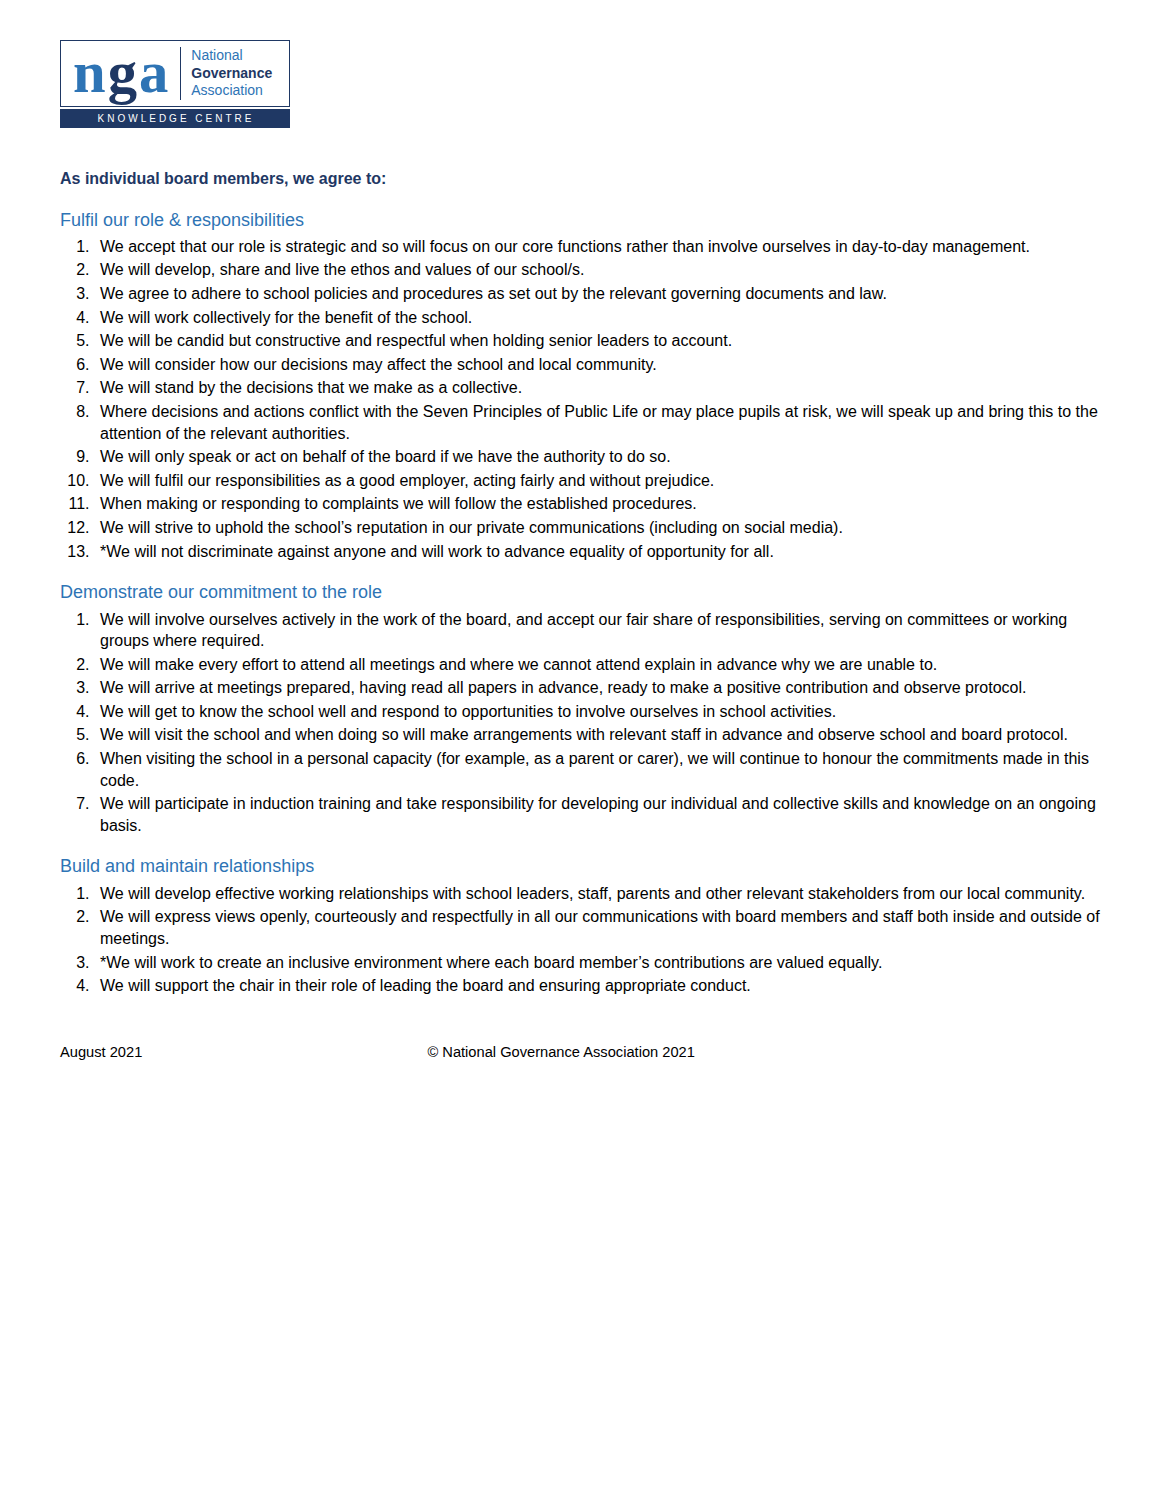nga
National Governance Association
KNOWLEDGE CENTRE
As individual board members, we agree to:
Fulfil our role & responsibilities
We accept that our role is strategic and so will focus on our core functions rather than involve ourselves in day-to-day management.
We will develop, share and live the ethos and values of our school/s.
We agree to adhere to school policies and procedures as set out by the relevant governing documents and law.
We will work collectively for the benefit of the school.
We will be candid but constructive and respectful when holding senior leaders to account.
We will consider how our decisions may affect the school and local community.
We will stand by the decisions that we make as a collective.
Where decisions and actions conflict with the Seven Principles of Public Life or may place pupils at risk, we will speak up and bring this to the attention of the relevant authorities.
We will only speak or act on behalf of the board if we have the authority to do so.
We will fulfil our responsibilities as a good employer, acting fairly and without prejudice.
When making or responding to complaints we will follow the established procedures.
We will strive to uphold the school’s reputation in our private communications (including on social media).
*We will not discriminate against anyone and will work to advance equality of opportunity for all.
Demonstrate our commitment to the role
We will involve ourselves actively in the work of the board, and accept our fair share of responsibilities, serving on committees or working groups where required.
We will make every effort to attend all meetings and where we cannot attend explain in advance why we are unable to.
We will arrive at meetings prepared, having read all papers in advance, ready to make a positive contribution and observe protocol.
We will get to know the school well and respond to opportunities to involve ourselves in school activities.
We will visit the school and when doing so will make arrangements with relevant staff in advance and observe school and board protocol.
When visiting the school in a personal capacity (for example, as a parent or carer), we will continue to honour the commitments made in this code.
We will participate in induction training and take responsibility for developing our individual and collective skills and knowledge on an ongoing basis.
Build and maintain relationships
We will develop effective working relationships with school leaders, staff, parents and other relevant stakeholders from our local community.
We will express views openly, courteously and respectfully in all our communications with board members and staff both inside and outside of meetings.
*We will work to create an inclusive environment where each board member’s contributions are valued equally.
We will support the chair in their role of leading the board and ensuring appropriate conduct.
August 2021
© National Governance Association 2021